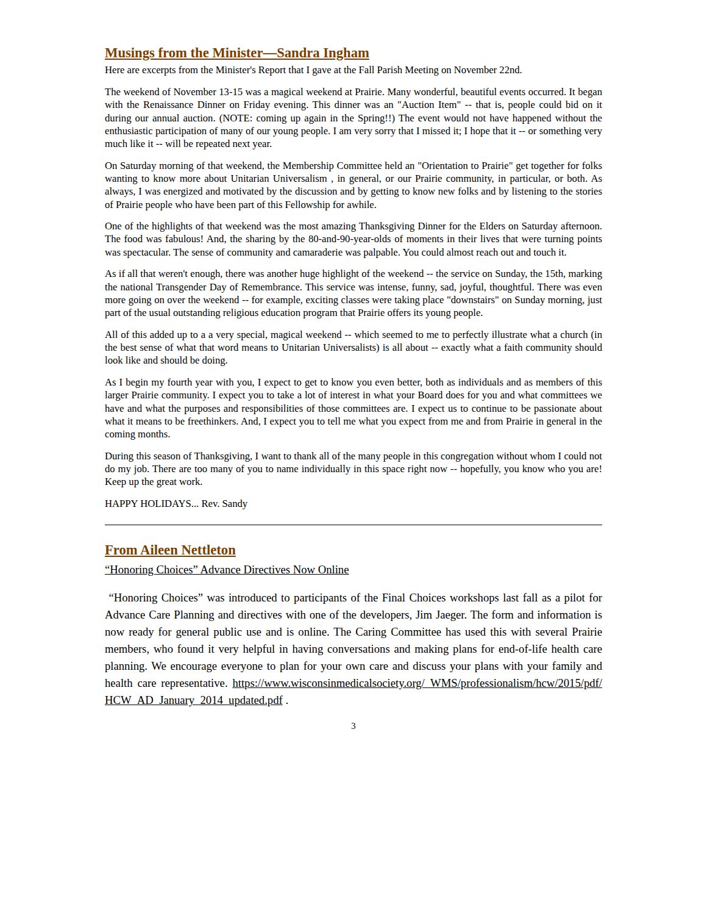Musings from the Minister—Sandra Ingham
Here are excerpts from the Minister's Report that I gave at the Fall Parish Meeting on November 22nd.
The weekend of November 13-15 was a magical weekend at Prairie. Many wonderful, beautiful events occurred. It began with the Renaissance Dinner on Friday evening. This dinner was an "Auction Item" -- that is, people could bid on it during our annual auction. (NOTE: coming up again in the Spring!!) The event would not have happened without the enthusiastic participation of many of our young people. I am very sorry that I missed it; I hope that it -- or something very much like it -- will be repeated next year.
On Saturday morning of that weekend, the Membership Committee held an "Orientation to Prairie" get together for folks wanting to know more about Unitarian Universalism , in general, or our Prairie community, in particular, or both. As always, I was energized and motivated by the discussion and by getting to know new folks and by listening to the stories of Prairie people who have been part of this Fellowship for awhile.
One of the highlights of that weekend was the most amazing Thanksgiving Dinner for the Elders on Saturday afternoon. The food was fabulous! And, the sharing by the 80-and-90-year-olds of moments in their lives that were turning points was spectacular. The sense of community and camaraderie was palpable. You could almost reach out and touch it.
As if all that weren't enough, there was another huge highlight of the weekend -- the service on Sunday, the 15th, marking the national Transgender Day of Remembrance. This service was intense, funny, sad, joyful, thoughtful. There was even more going on over the weekend -- for example, exciting classes were taking place "downstairs" on Sunday morning, just part of the usual outstanding religious education program that Prairie offers its young people.
All of this added up to a a very special, magical weekend -- which seemed to me to perfectly illustrate what a church (in the best sense of what that word means to Unitarian Universalists) is all about -- exactly what a faith community should look like and should be doing.
As I begin my fourth year with you, I expect to get to know you even better, both as individuals and as members of this larger Prairie community. I expect you to take a lot of interest in what your Board does for you and what committees we have and what the purposes and responsibilities of those committees are. I expect us to continue to be passionate about what it means to be freethinkers. And, I expect you to tell me what you expect from me and from Prairie in general in the coming months.
During this season of Thanksgiving, I want to thank all of the many people in this congregation without whom I could not do my job. There are too many of you to name individually in this space right now -- hopefully, you know who you are! Keep up the great work.
HAPPY HOLIDAYS... Rev. Sandy
From Aileen Nettleton
“Honoring Choices” Advance Directives Now Online
“Honoring Choices” was introduced to participants of the Final Choices workshops last fall as a pilot for Advance Care Planning and directives with one of the developers, Jim Jaeger. The form and information is now ready for general public use and is online. The Caring Committee has used this with several Prairie members, who found it very helpful in having conversations and making plans for end-of-life health care planning. We encourage everyone to plan for your own care and discuss your plans with your family and health care representative. https://www.wisconsinmedicalsociety.org/_WMS/professionalism/hcw/2015/pdf/HCW_AD_January_2014_updated.pdf .
3